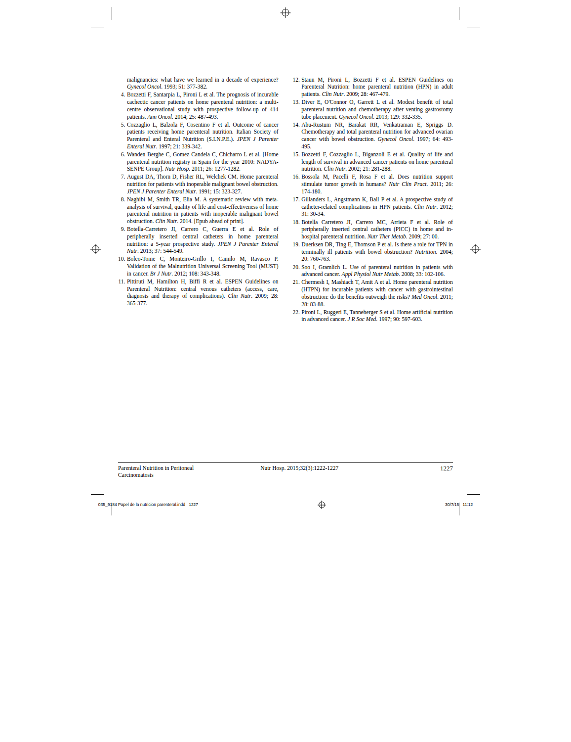malignancies: what have we learned in a decade of experience? Gynecol Oncol. 1993; 51: 377-382.
4. Bozzetti F, Santarpia L, Pironi L et al. The prognosis of incurable cachectic cancer patients on home parenteral nutrition: a multi-centre observational study with prospective follow-up of 414 patients. Ann Oncol. 2014; 25: 487-493.
5. Cozzaglio L, Balzola F, Cosentino F et al. Outcome of cancer patients receiving home parenteral nutrition. Italian Society of Parenteral and Enteral Nutrition (S.I.N.P.E.). JPEN J Parenter Enteral Nutr. 1997; 21: 339-342.
6. Wanden Berghe C, Gomez Candela C, Chicharro L et al. [Home parenteral nutrition registry in Spain for the year 2010: NADYA-SENPE Group]. Nutr Hosp. 2011; 26: 1277-1282.
7. August DA, Thorn D, Fisher RL, Welchek CM. Home parenteral nutrition for patients with inoperable malignant bowel obstruction. JPEN J Parenter Enteral Nutr. 1991; 15: 323-327.
8. Naghibi M, Smith TR, Elia M. A systematic review with meta-analysis of survival, quality of life and cost-effectiveness of home parenteral nutrition in patients with inoperable malignant bowel obstruction. Clin Nutr. 2014. [Epub ahead of print].
9. Botella-Carretero JI, Carrero C, Guerra E et al. Role of peripherally inserted central catheters in home parenteral nutrition: a 5-year prospective study. JPEN J Parenter Enteral Nutr. 2013; 37: 544-549.
10. Boleo-Tome C, Monteiro-Grillo I, Camilo M, Ravasco P. Validation of the Malnutrition Universal Screening Tool (MUST) in cancer. Br J Nutr. 2012; 108: 343-348.
11. Pittiruti M, Hamilton H, Biffi R et al. ESPEN Guidelines on Parenteral Nutrition: central venous catheters (access, care, diagnosis and therapy of complications). Clin Nutr. 2009; 28: 365-377.
12. Staun M, Pironi L, Bozzetti F et al. ESPEN Guidelines on Parenteral Nutrition: home parenteral nutrition (HPN) in adult patients. Clin Nutr. 2009; 28: 467-479.
13. Diver E, O'Connor O, Garrett L et al. Modest benefit of total parenteral nutrition and chemotherapy after venting gastrostomy tube placement. Gynecol Oncol. 2013; 129: 332-335.
14. Abu-Rustum NR, Barakat RR, Venkatraman E, Spriggs D. Chemotherapy and total parenteral nutrition for advanced ovarian cancer with bowel obstruction. Gynecol Oncol. 1997; 64: 493-495.
15. Bozzetti F, Cozzaglio L, Biganzoli E et al. Quality of life and length of survival in advanced cancer patients on home parenteral nutrition. Clin Nutr. 2002; 21: 281-288.
16. Bossola M, Pacelli F, Rosa F et al. Does nutrition support stimulate tumor growth in humans? Nutr Clin Pract. 2011; 26: 174-180.
17. Gillanders L, Angstmann K, Ball P et al. A prospective study of catheter-related complications in HPN patients. Clin Nutr. 2012; 31: 30-34.
18. Botella Carretero JI, Carrero MC, Arrieta F et al. Role of peripherally inserted central catheters (PICC) in home and in-hospital parenteral nutrition. Nutr Ther Metab. 2009; 27: 00.
19. Duerksen DR, Ting E, Thomson P et al. Is there a role for TPN in terminally ill patients with bowel obstruction? Nutrition. 2004; 20: 760-763.
20. Soo I, Gramlich L. Use of parenteral nutrition in patients with advanced cancer. Appl Physiol Nutr Metab. 2008; 33: 102-106.
21. Chermesh I, Mashiach T, Amit A et al. Home parenteral nutrition (HTPN) for incurable patients with cancer with gastrointestinal obstruction: do the benefits outweigh the risks? Med Oncol. 2011; 28: 83-88.
22. Pironi L, Ruggeri E, Tanneberger S et al. Home artificial nutrition in advanced cancer. J R Soc Med. 1997; 90: 597-603.
Parenteral Nutrition in Peritoneal
Carcinomatosis
Nutr Hosp. 2015;32(3):1222-1227
1227
035_9184 Papel de la nutricion parenteral.indd 1227
30/7/15 11:12